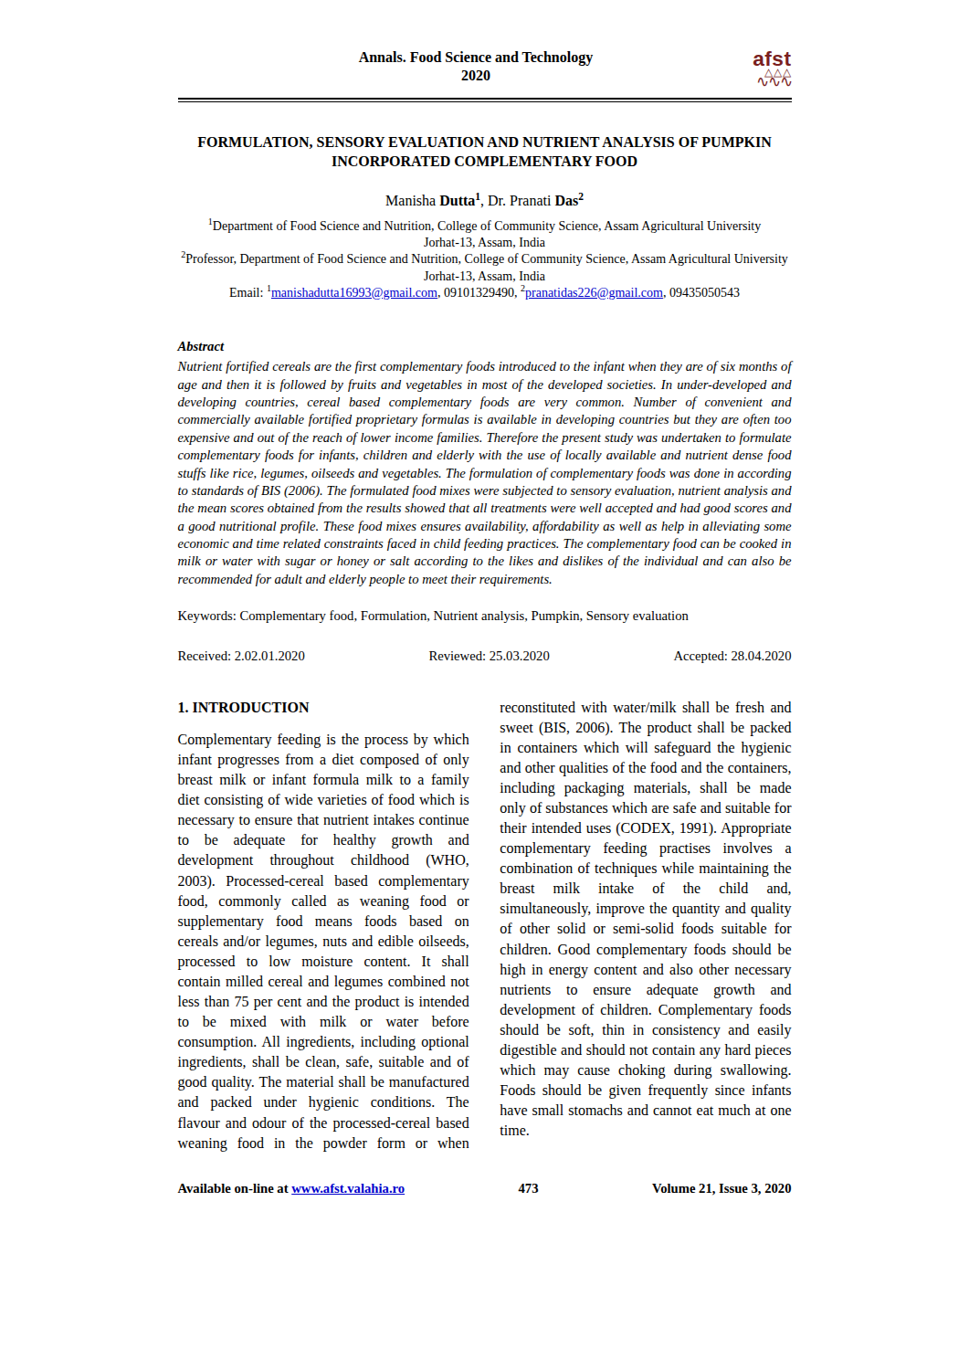Annals. Food Science and Technology
2020
afst △△△ ∿∿∿
Formulation, Sensory Evaluation and Nutrient Analysis of Pumpkin Incorporated Complementary Food
Manisha Dutta1, Dr. Pranati Das2
1Department of Food Science and Nutrition, College of Community Science, Assam Agricultural University
Jorhat-13, Assam, India
2Professor, Department of Food Science and Nutrition, College of Community Science, Assam Agricultural University
Jorhat-13, Assam, India
Email: 1manishadutta16993@gmail.com, 09101329490, 2pranatidas226@gmail.com, 09435050543
Abstract
Nutrient fortified cereals are the first complementary foods introduced to the infant when they are of six months of age and then it is followed by fruits and vegetables in most of the developed societies. In under-developed and developing countries, cereal based complementary foods are very common. Number of convenient and commercially available fortified proprietary formulas is available in developing countries but they are often too expensive and out of the reach of lower income families. Therefore the present study was undertaken to formulate complementary foods for infants, children and elderly with the use of locally available and nutrient dense food stuffs like rice, legumes, oilseeds and vegetables. The formulation of complementary foods was done in according to standards of BIS (2006). The formulated food mixes were subjected to sensory evaluation, nutrient analysis and the mean scores obtained from the results showed that all treatments were well accepted and had good scores and a good nutritional profile. These food mixes ensures availability, affordability as well as help in alleviating some economic and time related constraints faced in child feeding practices. The complementary food can be cooked in milk or water with sugar or honey or salt according to the likes and dislikes of the individual and can also be recommended for adult and elderly people to meet their requirements.
Keywords: Complementary food, Formulation, Nutrient analysis, Pumpkin, Sensory evaluation
Received: 2.02.01.2020 Reviewed: 25.03.2020 Accepted: 28.04.2020
1. Introduction
Complementary feeding is the process by which infant progresses from a diet composed of only breast milk or infant formula milk to a family diet consisting of wide varieties of food which is necessary to ensure that nutrient intakes continue to be adequate for healthy growth and development throughout childhood (WHO, 2003). Processed-cereal based complementary food, commonly called as weaning food or supplementary food means foods based on cereals and/or legumes, nuts and edible oilseeds, processed to low moisture content. It shall contain milled cereal and legumes combined not less than 75 per cent and the product is intended to be mixed with milk or water before consumption. All ingredients, including optional ingredients, shall be clean, safe, suitable and of good quality. The material shall be manufactured and packed under hygienic conditions. The flavour and odour of the processed-cereal based weaning food in the powder form or when reconstituted with water/milk shall be fresh and sweet (BIS, 2006). The product shall be packed in containers which will safeguard the hygienic and other qualities of the food and the containers, including packaging materials, shall be made only of substances which are safe and suitable for their intended uses (CODEX, 1991). Appropriate complementary feeding practises involves a combination of techniques while maintaining the breast milk intake of the child and, simultaneously, improve the quantity and quality of other solid or semi-solid foods suitable for children. Good complementary foods should be high in energy content and also other necessary nutrients to ensure adequate growth and development of children. Complementary foods should be soft, thin in consistency and easily digestible and should not contain any hard pieces which may cause choking during swallowing. Foods should be given frequently since infants have small stomachs and cannot eat much at one time.
Available on-line at www.afst.valahia.ro 473 Volume 21, Issue 3, 2020